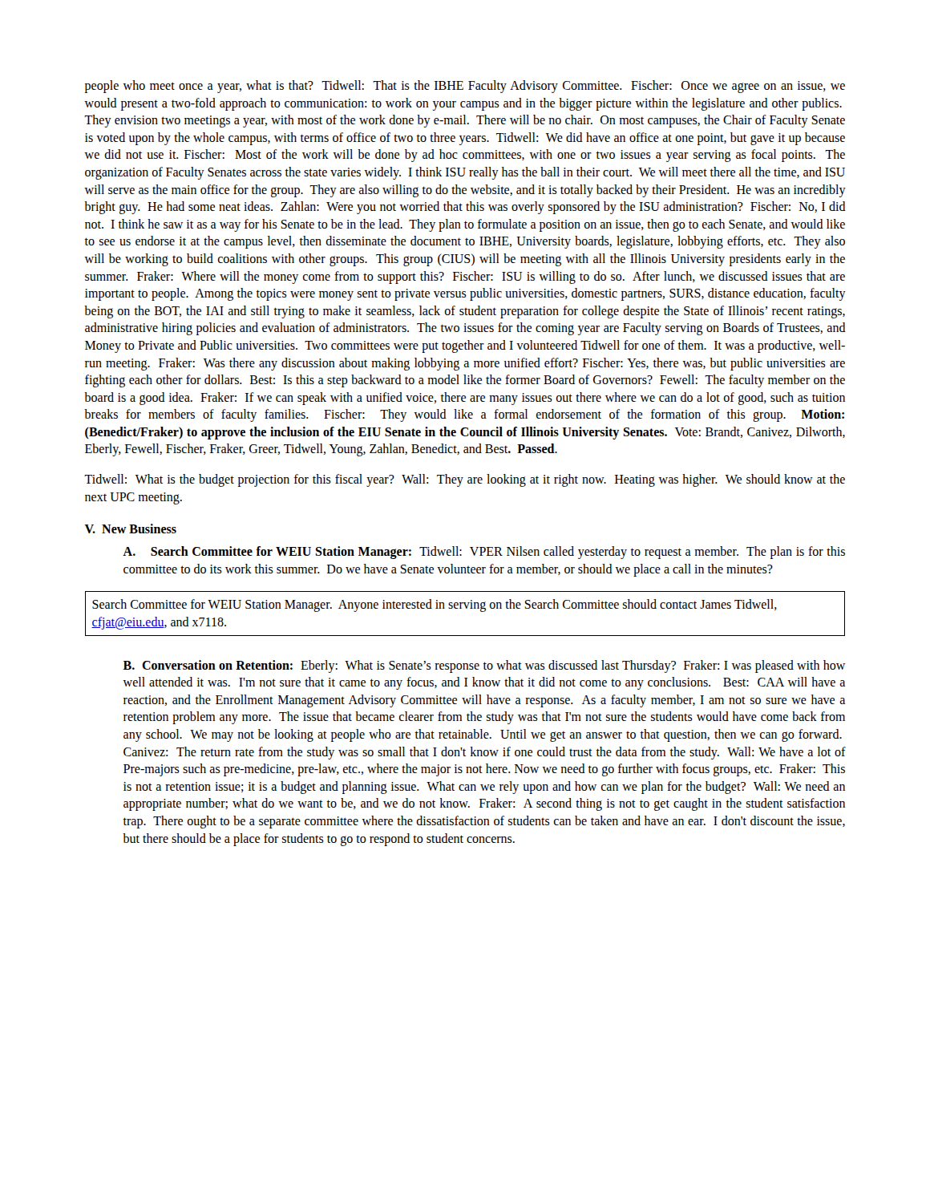people who meet once a year, what is that? Tidwell: That is the IBHE Faculty Advisory Committee. Fischer: Once we agree on an issue, we would present a two-fold approach to communication: to work on your campus and in the bigger picture within the legislature and other publics. They envision two meetings a year, with most of the work done by e-mail. There will be no chair. On most campuses, the Chair of Faculty Senate is voted upon by the whole campus, with terms of office of two to three years. Tidwell: We did have an office at one point, but gave it up because we did not use it. Fischer: Most of the work will be done by ad hoc committees, with one or two issues a year serving as focal points. The organization of Faculty Senates across the state varies widely. I think ISU really has the ball in their court. We will meet there all the time, and ISU will serve as the main office for the group. They are also willing to do the website, and it is totally backed by their President. He was an incredibly bright guy. He had some neat ideas. Zahlan: Were you not worried that this was overly sponsored by the ISU administration? Fischer: No, I did not. I think he saw it as a way for his Senate to be in the lead. They plan to formulate a position on an issue, then go to each Senate, and would like to see us endorse it at the campus level, then disseminate the document to IBHE, University boards, legislature, lobbying efforts, etc. They also will be working to build coalitions with other groups. This group (CIUS) will be meeting with all the Illinois University presidents early in the summer. Fraker: Where will the money come from to support this? Fischer: ISU is willing to do so. After lunch, we discussed issues that are important to people. Among the topics were money sent to private versus public universities, domestic partners, SURS, distance education, faculty being on the BOT, the IAI and still trying to make it seamless, lack of student preparation for college despite the State of Illinois’ recent ratings, administrative hiring policies and evaluation of administrators. The two issues for the coming year are Faculty serving on Boards of Trustees, and Money to Private and Public universities. Two committees were put together and I volunteered Tidwell for one of them. It was a productive, well-run meeting. Fraker: Was there any discussion about making lobbying a more unified effort? Fischer: Yes, there was, but public universities are fighting each other for dollars. Best: Is this a step backward to a model like the former Board of Governors? Fewell: The faculty member on the board is a good idea. Fraker: If we can speak with a unified voice, there are many issues out there where we can do a lot of good, such as tuition breaks for members of faculty families. Fischer: They would like a formal endorsement of the formation of this group. Motion: (Benedict/Fraker) to approve the inclusion of the EIU Senate in the Council of Illinois University Senates. Vote: Brandt, Canivez, Dilworth, Eberly, Fewell, Fischer, Fraker, Greer, Tidwell, Young, Zahlan, Benedict, and Best. Passed.
Tidwell: What is the budget projection for this fiscal year? Wall: They are looking at it right now. Heating was higher. We should know at the next UPC meeting.
V. New Business
A. Search Committee for WEIU Station Manager: Tidwell: VPER Nilsen called yesterday to request a member. The plan is for this committee to do its work this summer. Do we have a Senate volunteer for a member, or should we place a call in the minutes?
Search Committee for WEIU Station Manager. Anyone interested in serving on the Search Committee should contact James Tidwell, cfjat@eiu.edu, and x7118.
B. Conversation on Retention: Eberly: What is Senate’s response to what was discussed last Thursday? Fraker: I was pleased with how well attended it was. I'm not sure that it came to any focus, and I know that it did not come to any conclusions. Best: CAA will have a reaction, and the Enrollment Management Advisory Committee will have a response. As a faculty member, I am not so sure we have a retention problem any more. The issue that became clearer from the study was that I'm not sure the students would have come back from any school. We may not be looking at people who are that retainable. Until we get an answer to that question, then we can go forward. Canivez: The return rate from the study was so small that I don't know if one could trust the data from the study. Wall: We have a lot of Pre-majors such as pre-medicine, pre-law, etc., where the major is not here. Now we need to go further with focus groups, etc. Fraker: This is not a retention issue; it is a budget and planning issue. What can we rely upon and how can we plan for the budget? Wall: We need an appropriate number; what do we want to be, and we do not know. Fraker: A second thing is not to get caught in the student satisfaction trap. There ought to be a separate committee where the dissatisfaction of students can be taken and have an ear. I don't discount the issue, but there should be a place for students to go to respond to student concerns.